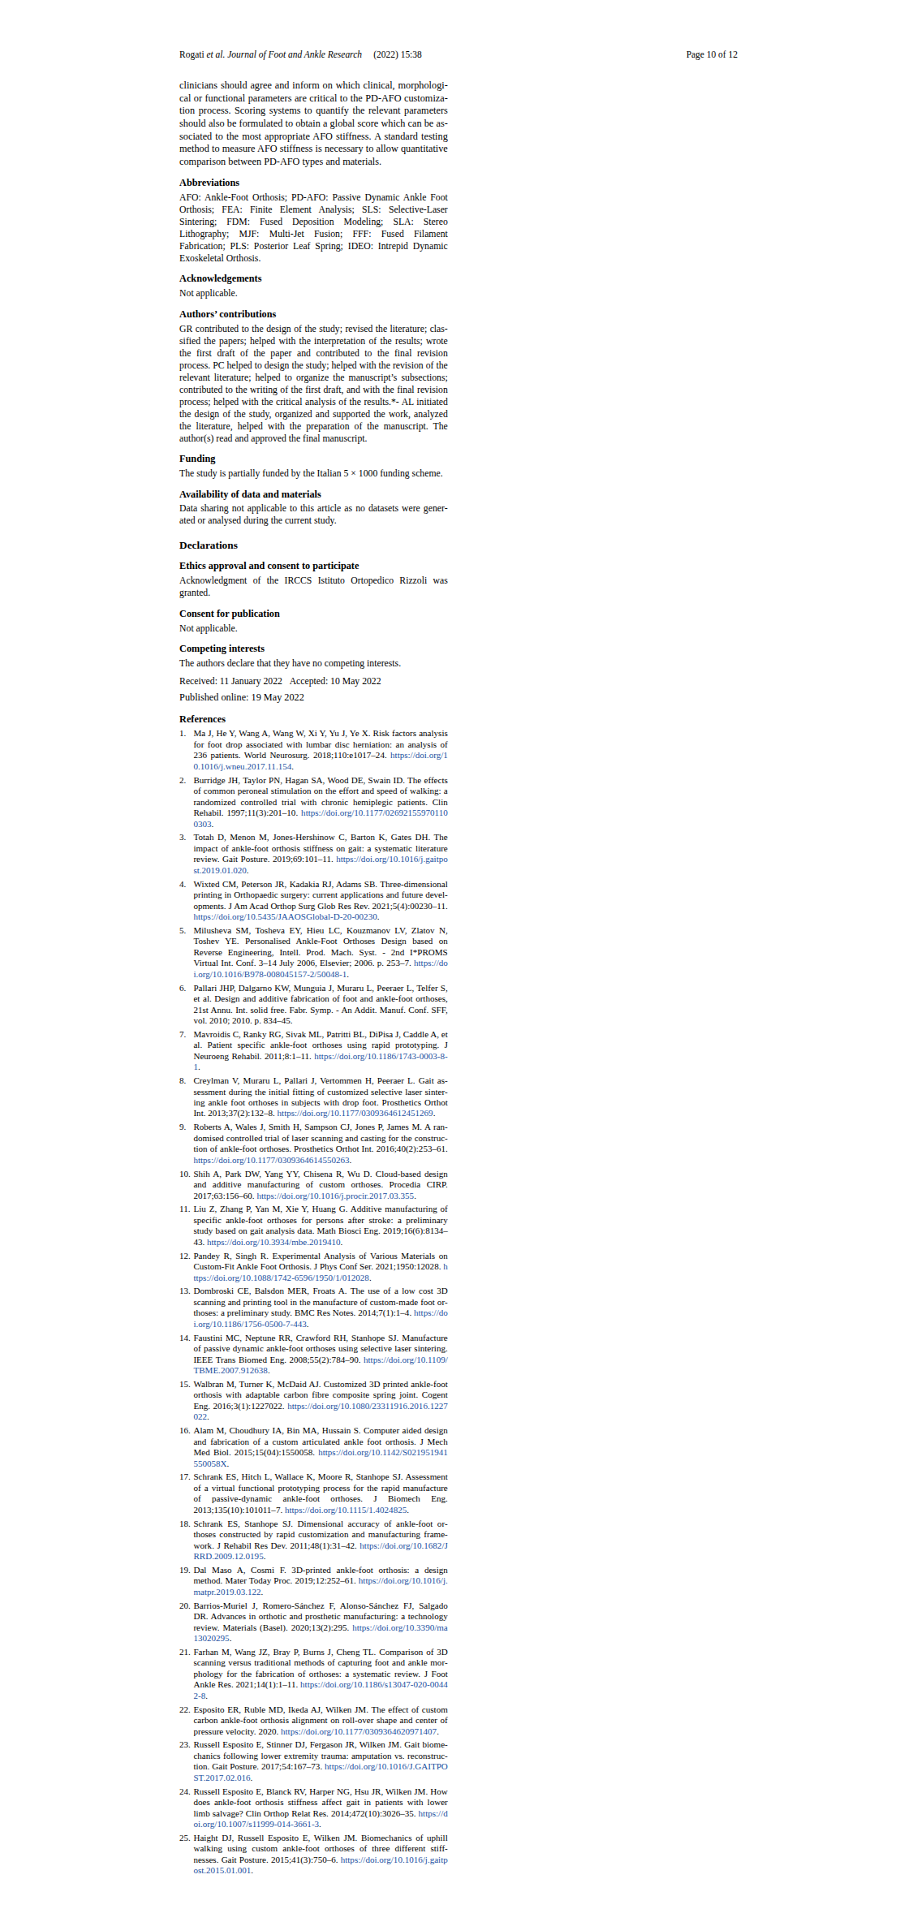Rogati et al. Journal of Foot and Ankle Research (2022) 15:38
Page 10 of 12
clinicians should agree and inform on which clinical, morphological or functional parameters are critical to the PD-AFO customization process. Scoring systems to quantify the relevant parameters should also be formulated to obtain a global score which can be associated to the most appropriate AFO stiffness. A standard testing method to measure AFO stiffness is necessary to allow quantitative comparison between PD-AFO types and materials.
Abbreviations
AFO: Ankle-Foot Orthosis; PD-AFO: Passive Dynamic Ankle Foot Orthosis; FEA: Finite Element Analysis; SLS: Selective-Laser Sintering; FDM: Fused Deposition Modeling; SLA: Stereo Lithography; MJF: Multi-Jet Fusion; FFF: Fused Filament Fabrication; PLS: Posterior Leaf Spring; IDEO: Intrepid Dynamic Exoskeletal Orthosis.
Acknowledgements
Not applicable.
Authors’ contributions
GR contributed to the design of the study; revised the literature; classified the papers; helped with the interpretation of the results; wrote the first draft of the paper and contributed to the final revision process. PC helped to design the study; helped with the revision of the relevant literature; helped to organize the manuscript’s subsections; contributed to the writing of the first draft, and with the final revision process; helped with the critical analysis of the results.*- AL initiated the design of the study, organized and supported the work, analyzed the literature, helped with the preparation of the manuscript. The author(s) read and approved the final manuscript.
Funding
The study is partially funded by the Italian 5 × 1000 funding scheme.
Availability of data and materials
Data sharing not applicable to this article as no datasets were generated or analysed during the current study.
Declarations
Ethics approval and consent to participate
Acknowledgment of the IRCCS Istituto Ortopedico Rizzoli was granted.
Consent for publication
Not applicable.
Competing interests
The authors declare that they have no competing interests.
Received: 11 January 2022 Accepted: 10 May 2022
Published online: 19 May 2022
References
Ma J, He Y, Wang A, Wang W, Xi Y, Yu J, Ye X. Risk factors analysis for foot drop associated with lumbar disc herniation: an analysis of 236 patients. World Neurosurg. 2018;110:e1017–24. https://doi.org/10.1016/j.wneu.2017.11.154.
Burridge JH, Taylor PN, Hagan SA, Wood DE, Swain ID. The effects of common peroneal stimulation on the effort and speed of walking: a randomized controlled trial with chronic hemiplegic patients. Clin Rehabil. 1997;11(3):201–10. https://doi.org/10.1177/026921559701100303.
Totah D, Menon M, Jones-Hershinow C, Barton K, Gates DH. The impact of ankle-foot orthosis stiffness on gait: a systematic literature review. Gait Posture. 2019;69:101–11. https://doi.org/10.1016/j.gaitpost.2019.01.020.
Wixted CM, Peterson JR, Kadakia RJ, Adams SB. Three-dimensional printing in Orthopaedic surgery: current applications and future developments. J Am Acad Orthop Surg Glob Res Rev. 2021;5(4):00230–11. https://doi.org/10.5435/JAAOSGlobal-D-20-00230.
Milusheva SM, Tosheva EY, Hieu LC, Kouzmanov LV, Zlatov N, Toshev YE. Personalised Ankle-Foot Orthoses Design based on Reverse Engineering, Intell. Prod. Mach. Syst. - 2nd I*PROMS Virtual Int. Conf. 3–14 July 2006, Elsevier; 2006. p. 253–7. https://doi.org/10.1016/B978-008045157-2/50048-1.
Pallari JHP, Dalgarno KW, Munguia J, Muraru L, Peeraer L, Telfer S, et al. Design and additive fabrication of foot and ankle-foot orthoses, 21st Annu. Int. solid free. Fabr. Symp. - An Addit. Manuf. Conf. SFF, vol. 2010; 2010. p. 834–45.
Mavroidis C, Ranky RG, Sivak ML, Patritti BL, DiPisa J, Caddle A, et al. Patient specific ankle-foot orthoses using rapid prototyping. J Neuroeng Rehabil. 2011;8:1–11. https://doi.org/10.1186/1743-0003-8-1.
Creylman V, Muraru L, Pallari J, Vertommen H, Peeraer L. Gait assessment during the initial fitting of customized selective laser sintering ankle foot orthoses in subjects with drop foot. Prosthetics Orthot Int. 2013;37(2):132–8. https://doi.org/10.1177/0309364612451269.
Roberts A, Wales J, Smith H, Sampson CJ, Jones P, James M. A randomised controlled trial of laser scanning and casting for the construction of ankle-foot orthoses. Prosthetics Orthot Int. 2016;40(2):253–61. https://doi.org/10.1177/0309364614550263.
Shih A, Park DW, Yang YY, Chisena R, Wu D. Cloud-based design and additive manufacturing of custom orthoses. Procedia CIRP. 2017;63:156–60. https://doi.org/10.1016/j.procir.2017.03.355.
Liu Z, Zhang P, Yan M, Xie Y, Huang G. Additive manufacturing of specific ankle-foot orthoses for persons after stroke: a preliminary study based on gait analysis data. Math Biosci Eng. 2019;16(6):8134–43. https://doi.org/10.3934/mbe.2019410.
Pandey R, Singh R. Experimental Analysis of Various Materials on Custom-Fit Ankle Foot Orthosis. J Phys Conf Ser. 2021;1950:12028. https://doi.org/10.1088/1742-6596/1950/1/012028.
Dombroski CE, Balsdon MER, Froats A. The use of a low cost 3D scanning and printing tool in the manufacture of custom-made foot orthoses: a preliminary study. BMC Res Notes. 2014;7(1):1–4. https://doi.org/10.1186/1756-0500-7-443.
Faustini MC, Neptune RR, Crawford RH, Stanhope SJ. Manufacture of passive dynamic ankle-foot orthoses using selective laser sintering. IEEE Trans Biomed Eng. 2008;55(2):784–90. https://doi.org/10.1109/TBME.2007.912638.
Walbran M, Turner K, McDaid AJ. Customized 3D printed ankle-foot orthosis with adaptable carbon fibre composite spring joint. Cogent Eng. 2016;3(1):1227022. https://doi.org/10.1080/23311916.2016.1227022.
Alam M, Choudhury IA, Bin MA, Hussain S. Computer aided design and fabrication of a custom articulated ankle foot orthosis. J Mech Med Biol. 2015;15(04):1550058. https://doi.org/10.1142/S021951941550058X.
Schrank ES, Hitch L, Wallace K, Moore R, Stanhope SJ. Assessment of a virtual functional prototyping process for the rapid manufacture of passive-dynamic ankle-foot orthoses. J Biomech Eng. 2013;135(10):101011–7. https://doi.org/10.1115/1.4024825.
Schrank ES, Stanhope SJ. Dimensional accuracy of ankle-foot orthoses constructed by rapid customization and manufacturing framework. J Rehabil Res Dev. 2011;48(1):31–42. https://doi.org/10.1682/JRRD.2009.12.0195.
Dal Maso A, Cosmi F. 3D-printed ankle-foot orthosis: a design method. Mater Today Proc. 2019;12:252–61. https://doi.org/10.1016/j.matpr.2019.03.122.
Barrios-Muriel J, Romero-Sánchez F, Alonso-Sánchez FJ, Salgado DR. Advances in orthotic and prosthetic manufacturing: a technology review. Materials (Basel). 2020;13(2):295. https://doi.org/10.3390/ma13020295.
Farhan M, Wang JZ, Bray P, Burns J, Cheng TL. Comparison of 3D scanning versus traditional methods of capturing foot and ankle morphology for the fabrication of orthoses: a systematic review. J Foot Ankle Res. 2021;14(1):1–11. https://doi.org/10.1186/s13047-020-00442-8.
Esposito ER, Ruble MD, Ikeda AJ, Wilken JM. The effect of custom carbon ankle-foot orthosis alignment on roll-over shape and center of pressure velocity. 2020. https://doi.org/10.1177/0309364620971407.
Russell Esposito E, Stinner DJ, Fergason JR, Wilken JM. Gait biomechanics following lower extremity trauma: amputation vs. reconstruction. Gait Posture. 2017;54:167–73. https://doi.org/10.1016/J.GAITPOST.2017.02.016.
Russell Esposito E, Blanck RV, Harper NG, Hsu JR, Wilken JM. How does ankle-foot orthosis stiffness affect gait in patients with lower limb salvage? Clin Orthop Relat Res. 2014;472(10):3026–35. https://doi.org/10.1007/s11999-014-3661-3.
Haight DJ, Russell Esposito E, Wilken JM. Biomechanics of uphill walking using custom ankle-foot orthoses of three different stiffnesses. Gait Posture. 2015;41(3):750–6. https://doi.org/10.1016/j.gaitpost.2015.01.001.